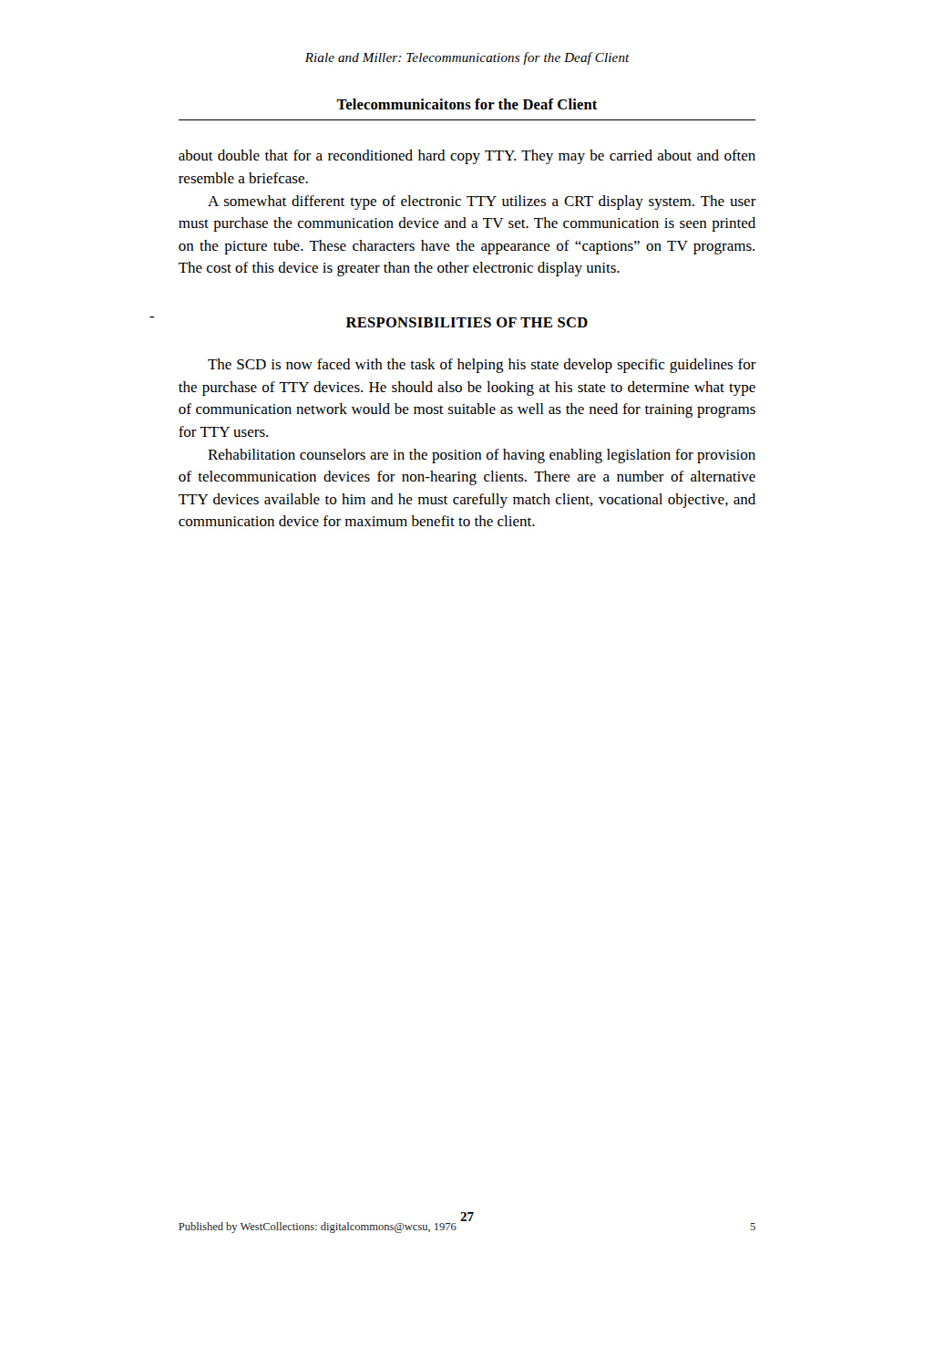Riale and Miller: Telecommunications for the Deaf Client
Telecommunicaitons for the Deaf Client
-
about double that for a reconditioned hard copy TTY. They may be carried about and often resemble a briefcase.
A somewhat different type of electronic TTY utilizes a CRT display system. The user must purchase the communication device and a TV set. The communication is seen printed on the picture tube. These characters have the appearance of “captions” on TV programs. The cost of this device is greater than the other electronic display units.
RESPONSIBILITIES OF THE SCD
The SCD is now faced with the task of helping his state develop specific guidelines for the purchase of TTY devices. He should also be looking at his state to determine what type of communication network would be most suitable as well as the need for training programs for TTY users.
Rehabilitation counselors are in the position of having enabling legislation for provision of telecommunication devices for non-hearing clients. There are a number of alternative TTY devices available to him and he must carefully match client, vocational objective, and communication device for maximum benefit to the client.
27
Published by WestCollections: digitalcommons@wcsu, 1976 5